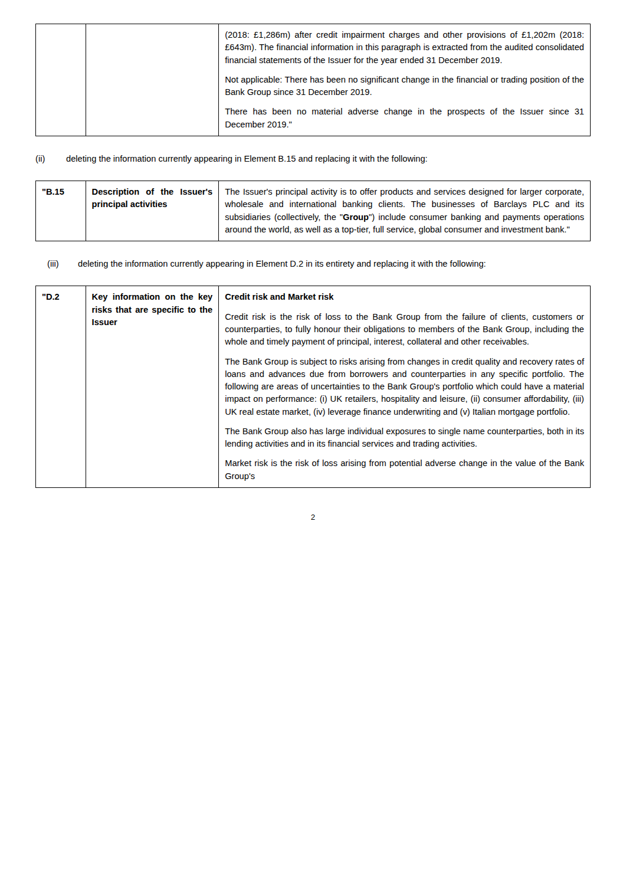| | | (2018: £1,286m) after credit impairment charges and other provisions of £1,202m (2018: £643m). The financial information in this paragraph is extracted from the audited consolidated financial statements of the Issuer for the year ended 31 December 2019. Not applicable: There has been no significant change in the financial or trading position of the Bank Group since 31 December 2019. There has been no material adverse change in the prospects of the Issuer since 31 December 2019." |
(ii) deleting the information currently appearing in Element B.15 and replacing it with the following:
| "B.15 | Description of the Issuer's principal activities | The Issuer's principal activity is to offer products and services designed for larger corporate, wholesale and international banking clients. The businesses of Barclays PLC and its subsidiaries (collectively, the " Group ") include consumer banking and payments operations around the world, as well as a top-tier, full service, global consumer and investment bank." |
(iii) deleting the information currently appearing in Element D.2 in its entirety and replacing it with the following:
| "D.2 | Key information on the key risks that are specific to the Issuer | Credit risk and Market risk Credit risk is the risk of loss to the Bank Group from the failure of clients, customers or counterparties, to fully honour their obligations to members of the Bank Group, including the whole and timely payment of principal, interest, collateral and other receivables. The Bank Group is subject to risks arising from changes in credit quality and recovery rates of loans and advances due from borrowers and counterparties in any specific portfolio. The following are areas of uncertainties to the Bank Group's portfolio which could have a material impact on performance: (i) UK retailers, hospitality and leisure, (ii) consumer affordability, (iii) UK real estate market, (iv) leverage finance underwriting and (v) Italian mortgage portfolio. The Bank Group also has large individual exposures to single name counterparties, both in its lending activities and in its financial services and trading activities. Market risk is the risk of loss arising from potential adverse change in the value of the Bank Group's |
2